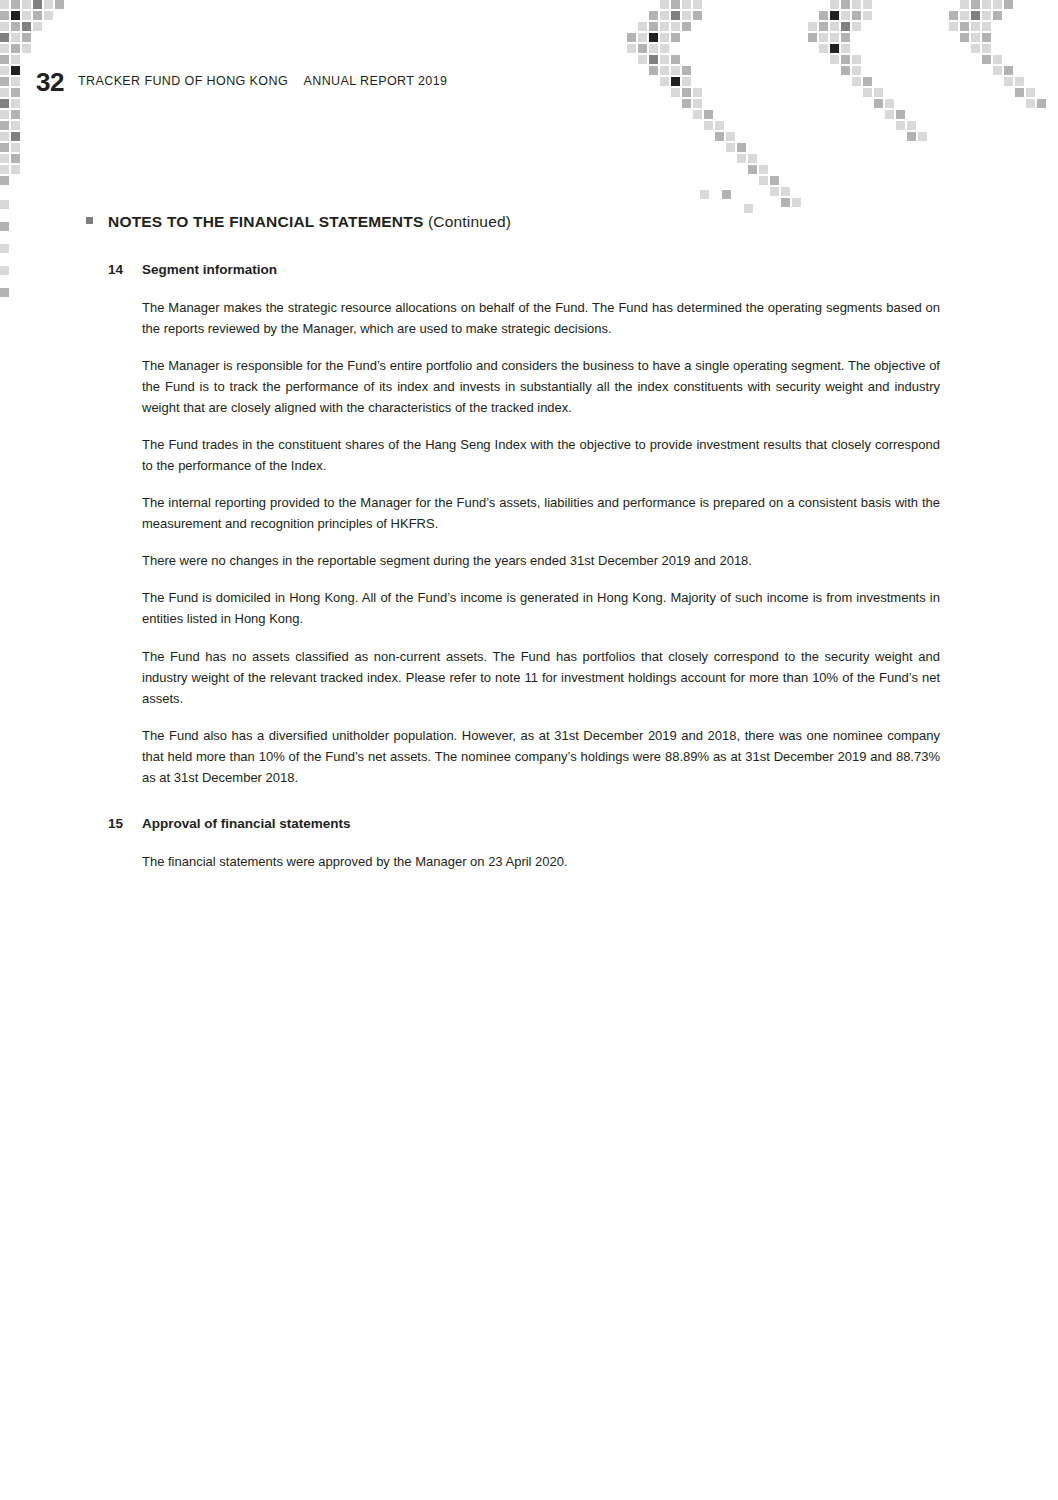32
TRACKER FUND OF HONG KONG ANNUAL REPORT 2019
NOTES TO THE FINANCIAL STATEMENTS (Continued)
14
Segment information
The Manager makes the strategic resource allocations on behalf of the Fund. The Fund has determined the operating segments based on the reports reviewed by the Manager, which are used to make strategic decisions.
The Manager is responsible for the Fund’s entire portfolio and considers the business to have a single operating segment. The objective of the Fund is to track the performance of its index and invests in substantially all the index constituents with security weight and industry weight that are closely aligned with the characteristics of the tracked index.
The Fund trades in the constituent shares of the Hang Seng Index with the objective to provide investment results that closely correspond to the performance of the Index.
The internal reporting provided to the Manager for the Fund’s assets, liabilities and performance is prepared on a consistent basis with the measurement and recognition principles of HKFRS.
There were no changes in the reportable segment during the years ended 31st December 2019 and 2018.
The Fund is domiciled in Hong Kong. All of the Fund’s income is generated in Hong Kong. Majority of such income is from investments in entities listed in Hong Kong.
The Fund has no assets classified as non-current assets. The Fund has portfolios that closely correspond to the security weight and industry weight of the relevant tracked index. Please refer to note 11 for investment holdings account for more than 10% of the Fund’s net assets.
The Fund also has a diversified unitholder population. However, as at 31st December 2019 and 2018, there was one nominee company that held more than 10% of the Fund’s net assets. The nominee company’s holdings were 88.89% as at 31st December 2019 and 88.73% as at 31st December 2018.
15
Approval of financial statements
The financial statements were approved by the Manager on 23 April 2020.